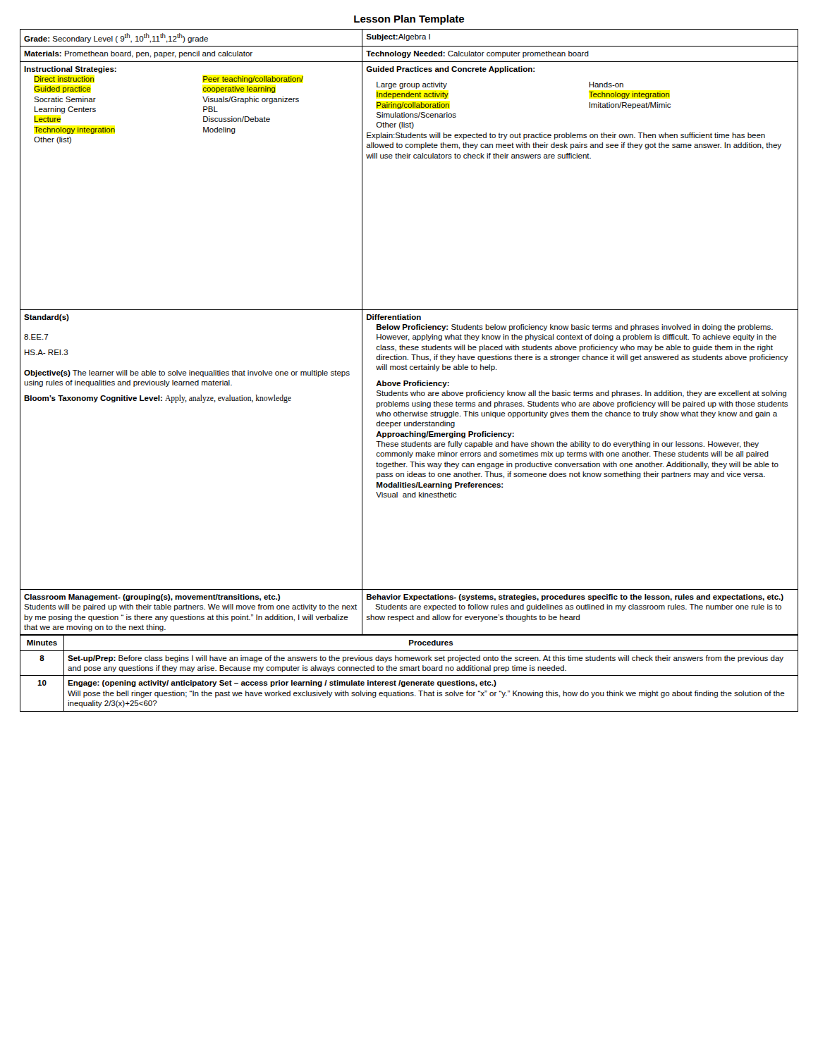Lesson Plan Template
| Grade: Secondary Level ( 9 th , 10 th ,11 th ,12 th ) grade | Subject: Algebra I |
| Materials: Promethean board, pen, paper, pencil and calculator | Technology Needed: Calculator computer promethean board |
| Instructional Strategies: Direct instruction Guided practice Socratic Seminar Learning Centers Lecture Technology integration Other (list) Peer teaching/collaboration/ cooperative learning Visuals/Graphic organizers PBL Discussion/Debate Modeling | Guided Practices and Concrete Application: Large group activity Independent activity Pairing/collaboration Simulations/Scenarios Other (list) Hands-on Technology integration Imitation/Repeat/Mimic Explain:Students will be expected to try out practice problems on their own. Then when sufficient time has been allowed to complete them, they can meet with their desk pairs and see if they got the same answer. In addition, they will use their calculators to check if their answers are sufficient. |
| Standard(s) 8.EE.7 HS.A- REI.3 Objective(s) The learner will be able to solve inequalities that involve one or multiple steps using rules of inequalities and previously learned material. Bloom’s Taxonomy Cognitive Level: Apply, analyze, evaluation, knowledge | Differentiation Below Proficiency: Students below proficiency know basic terms and phrases involved in doing the problems. However, applying what they know in the physical context of doing a problem is difficult. To achieve equity in the class, these students will be placed with students above proficiency who may be able to guide them in the right direction. Thus, if they have questions there is a stronger chance it will get answered as students above proficiency will most certainly be able to help. Above Proficiency: Students who are above proficiency know all the basic terms and phrases. In addition, they are excellent at solving problems using these terms and phrases. Students who are above proficiency will be paired up with those students who otherwise struggle. This unique opportunity gives them the chance to truly show what they know and gain a deeper understanding Approaching/Emerging Proficiency: These students are fully capable and have shown the ability to do everything in our lessons. However, they commonly make minor errors and sometimes mix up terms with one another. These students will be all paired together. This way they can engage in productive conversation with one another. Additionally, they will be able to pass on ideas to one another. Thus, if someone does not know something their partners may and vice versa. Modalities/Learning Preferences: Visual and kinesthetic |
| Classroom Management- (grouping(s), movement/transitions, etc.) Students will be paired up with their table partners. We will move from one activity to the next by me posing the question “ is there any questions at this point.” In addition, I will verbalize that we are moving on to the next thing. | Behavior Expectations- (systems, strategies, procedures specific to the lesson, rules and expectations, etc.) Students are expected to follow rules and guidelines as outlined in my classroom rules. The number one rule is to show respect and allow for everyone’s thoughts to be heard |
| Minutes | Procedures |
| 8 | Set-up/Prep: Before class begins I will have an image of the answers to the previous days homework set projected onto the screen. At this time students will check their answers from the previous day and pose any questions if they may arise. Because my computer is always connected to the smart board no additional prep time is needed. |
| 10 | Engage: (opening activity/ anticipatory Set – access prior learning / stimulate interest /generate questions, etc.) Will pose the bell ringer question; “In the past we have worked exclusively with solving equations. That is solve for “x” or “y.” Knowing this, how do you think we might go about finding the solution of the inequality 2/3(x)+25<60? |